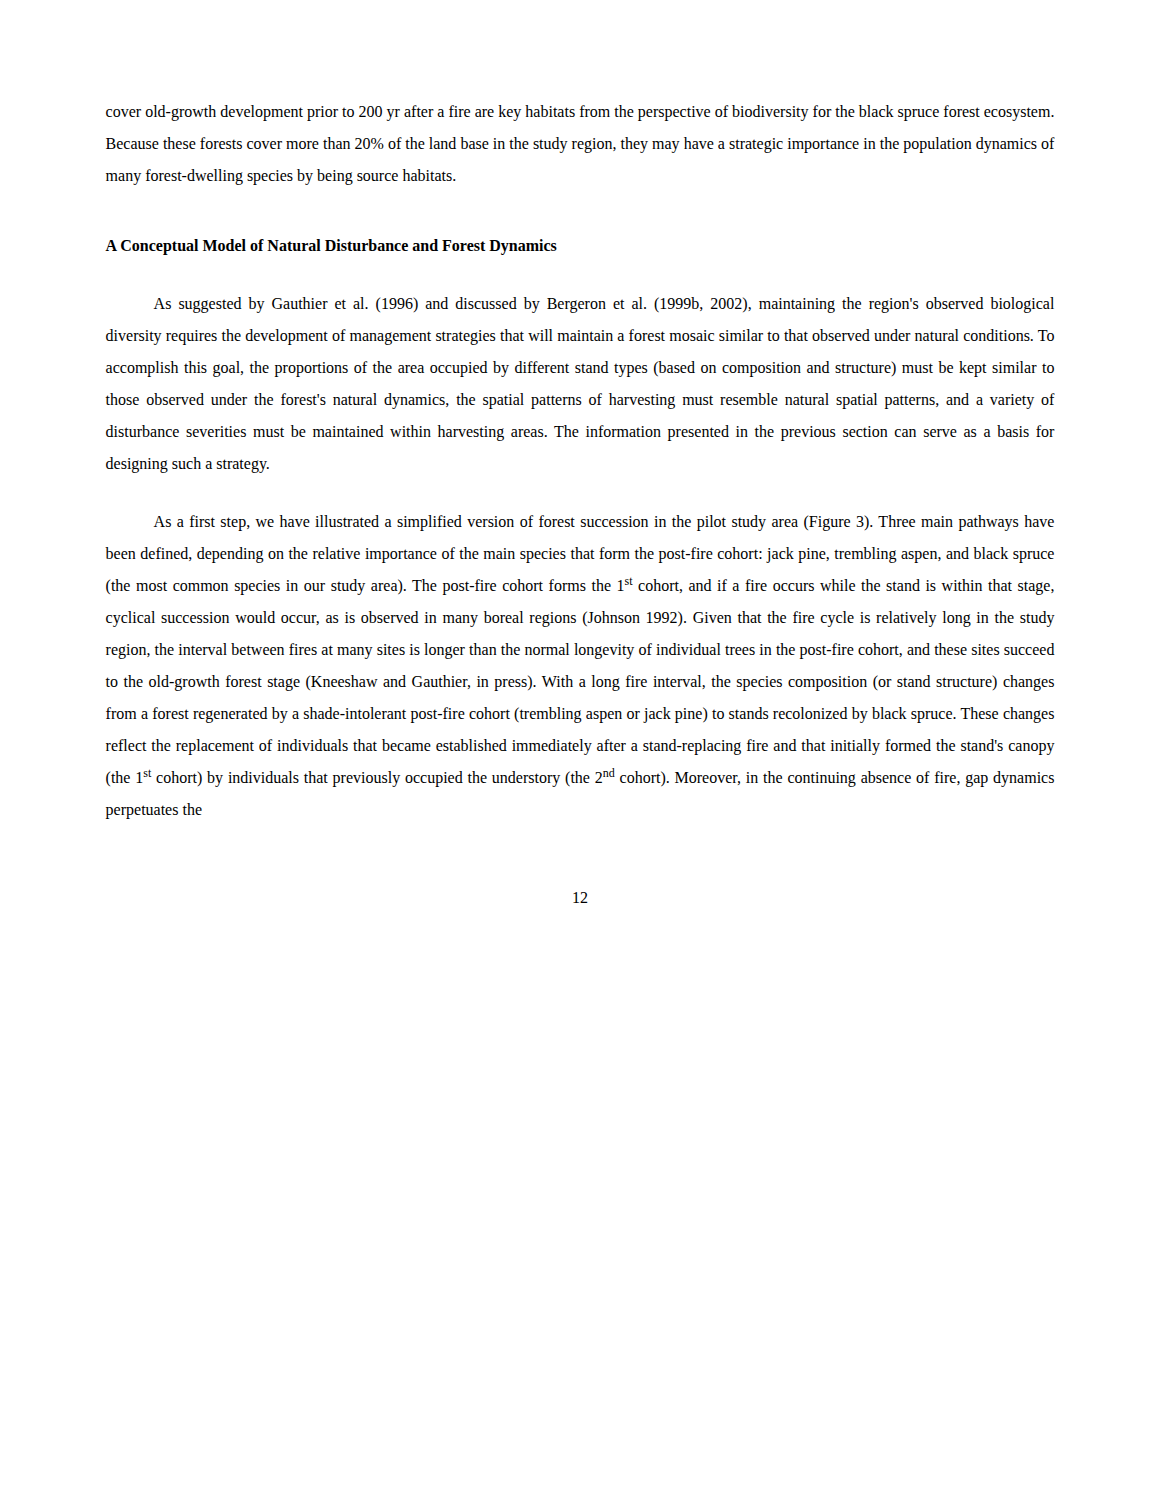cover old-growth development prior to 200 yr after a fire are key habitats from the perspective of biodiversity for the black spruce forest ecosystem. Because these forests cover more than 20% of the land base in the study region, they may have a strategic importance in the population dynamics of many forest-dwelling species by being source habitats.
A Conceptual Model of Natural Disturbance and Forest Dynamics
As suggested by Gauthier et al. (1996) and discussed by Bergeron et al. (1999b, 2002), maintaining the region's observed biological diversity requires the development of management strategies that will maintain a forest mosaic similar to that observed under natural conditions. To accomplish this goal, the proportions of the area occupied by different stand types (based on composition and structure) must be kept similar to those observed under the forest's natural dynamics, the spatial patterns of harvesting must resemble natural spatial patterns, and a variety of disturbance severities must be maintained within harvesting areas. The information presented in the previous section can serve as a basis for designing such a strategy.
As a first step, we have illustrated a simplified version of forest succession in the pilot study area (Figure 3). Three main pathways have been defined, depending on the relative importance of the main species that form the post-fire cohort: jack pine, trembling aspen, and black spruce (the most common species in our study area). The post-fire cohort forms the 1st cohort, and if a fire occurs while the stand is within that stage, cyclical succession would occur, as is observed in many boreal regions (Johnson 1992). Given that the fire cycle is relatively long in the study region, the interval between fires at many sites is longer than the normal longevity of individual trees in the post-fire cohort, and these sites succeed to the old-growth forest stage (Kneeshaw and Gauthier, in press). With a long fire interval, the species composition (or stand structure) changes from a forest regenerated by a shade-intolerant post-fire cohort (trembling aspen or jack pine) to stands recolonized by black spruce. These changes reflect the replacement of individuals that became established immediately after a stand-replacing fire and that initially formed the stand's canopy (the 1st cohort) by individuals that previously occupied the understory (the 2nd cohort). Moreover, in the continuing absence of fire, gap dynamics perpetuates the
12